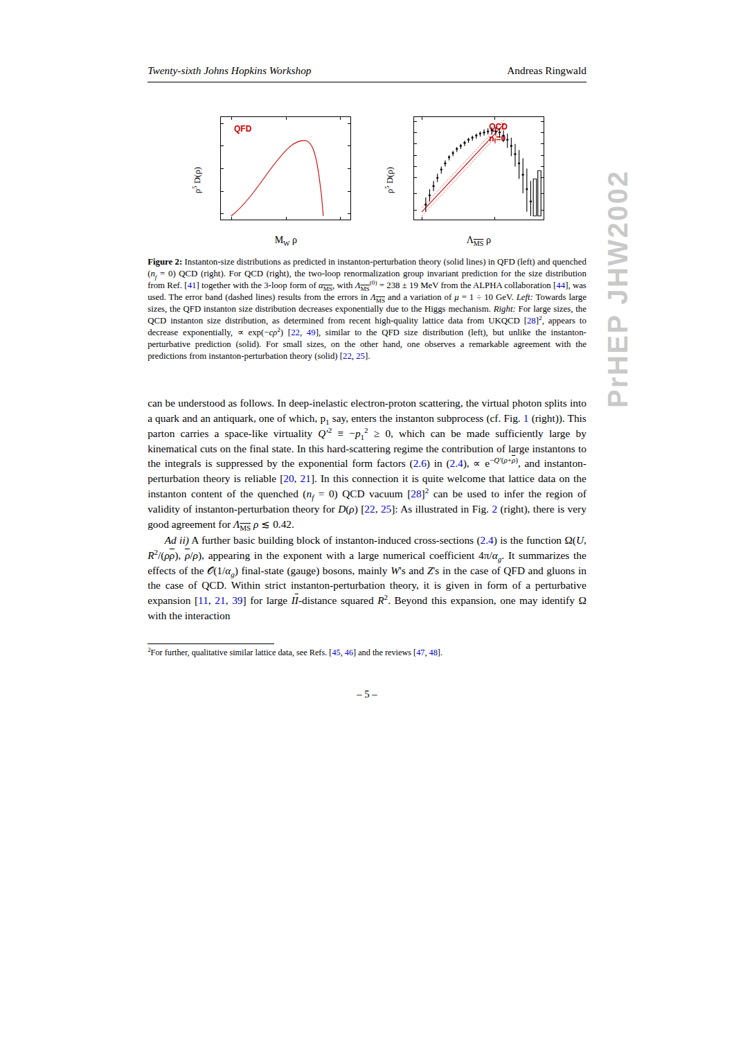Twenty-sixth Johns Hopkins Workshop Andreas Ringwald
PrHEP JHW2002
ρ5 D(ρ)
10−75
10−76
10−77
10−78
10−79
0.01
0.1
1
QFD
MW ρ
ρ5 D(ρ)
10
1
0.1
0.01
0.001
0.0001
10−5
10−6
0.1
1
QCD
nf=0
ΛMS ρ
Figure 2: Instanton-size distributions as predicted in instanton-perturbation theory (solid lines) in QFD (left) and quenched (nf = 0) QCD (right). For QCD (right), the two-loop renormalization group invariant prediction for the size distribution from Ref. [41] together with the 3-loop form of αMS, with ΛMS(0) = 238 ± 19 MeV from the ALPHA collaboration [44], was used. The error band (dashed lines) results from the errors in ΛMS and a variation of μ = 1 ÷ 10 GeV. Left: Towards large sizes, the QFD instanton size distribution decreases exponentially due to the Higgs mechanism. Right: For large sizes, the QCD instanton size distribution, as determined from recent high-quality lattice data from UKQCD [28]2, appears to decrease exponentially, ∝ exp(−cρ2) [22, 49], similar to the QFD size distribution (left), but unlike the instanton-perturbative prediction (solid). For small sizes, on the other hand, one observes a remarkable agreement with the predictions from instanton-perturbation theory (solid) [22, 25].
can be understood as follows. In deep-inelastic electron-proton scattering, the virtual photon splits into a quark and an antiquark, one of which, p1 say, enters the instanton subprocess (cf. Fig. 1 (right)). This parton carries a space-like virtuality Q′2 ≡ −p12 ≥ 0, which can be made sufficiently large by kinematical cuts on the final state. In this hard-scattering regime the contribution of large instantons to the integrals is suppressed by the exponential form factors (2.6) in (2.4), ∝ e−Q′(ρ+ρ), and instanton-perturbation theory is reliable [20, 21]. In this connection it is quite welcome that lattice data on the instanton content of the quenched (nf = 0) QCD vacuum [28]2 can be used to infer the region of validity of instanton-perturbation theory for D(ρ) [22, 25]: As illustrated in Fig. 2 (right), there is very good agreement for ΛMS ρ ≲ 0.42.
Ad ii) A further basic building block of instanton-induced cross-sections (2.4) is the function Ω(U, R2/(ρρ), ρ/ρ), appearing in the exponent with a large numerical coefficient 4π/αg. It summarizes the effects of the 𝒪(1/αg) final-state (gauge) bosons, mainly W's and Z's in the case of QFD and gluons in the case of QCD. Within strict instanton-perturbation theory, it is given in form of a perturbative expansion [11, 21, 39] for large II-distance squared R2. Beyond this expansion, one may identify Ω with the interaction
2For further, qualitative similar lattice data, see Refs. [45, 46] and the reviews [47, 48].
– 5 –